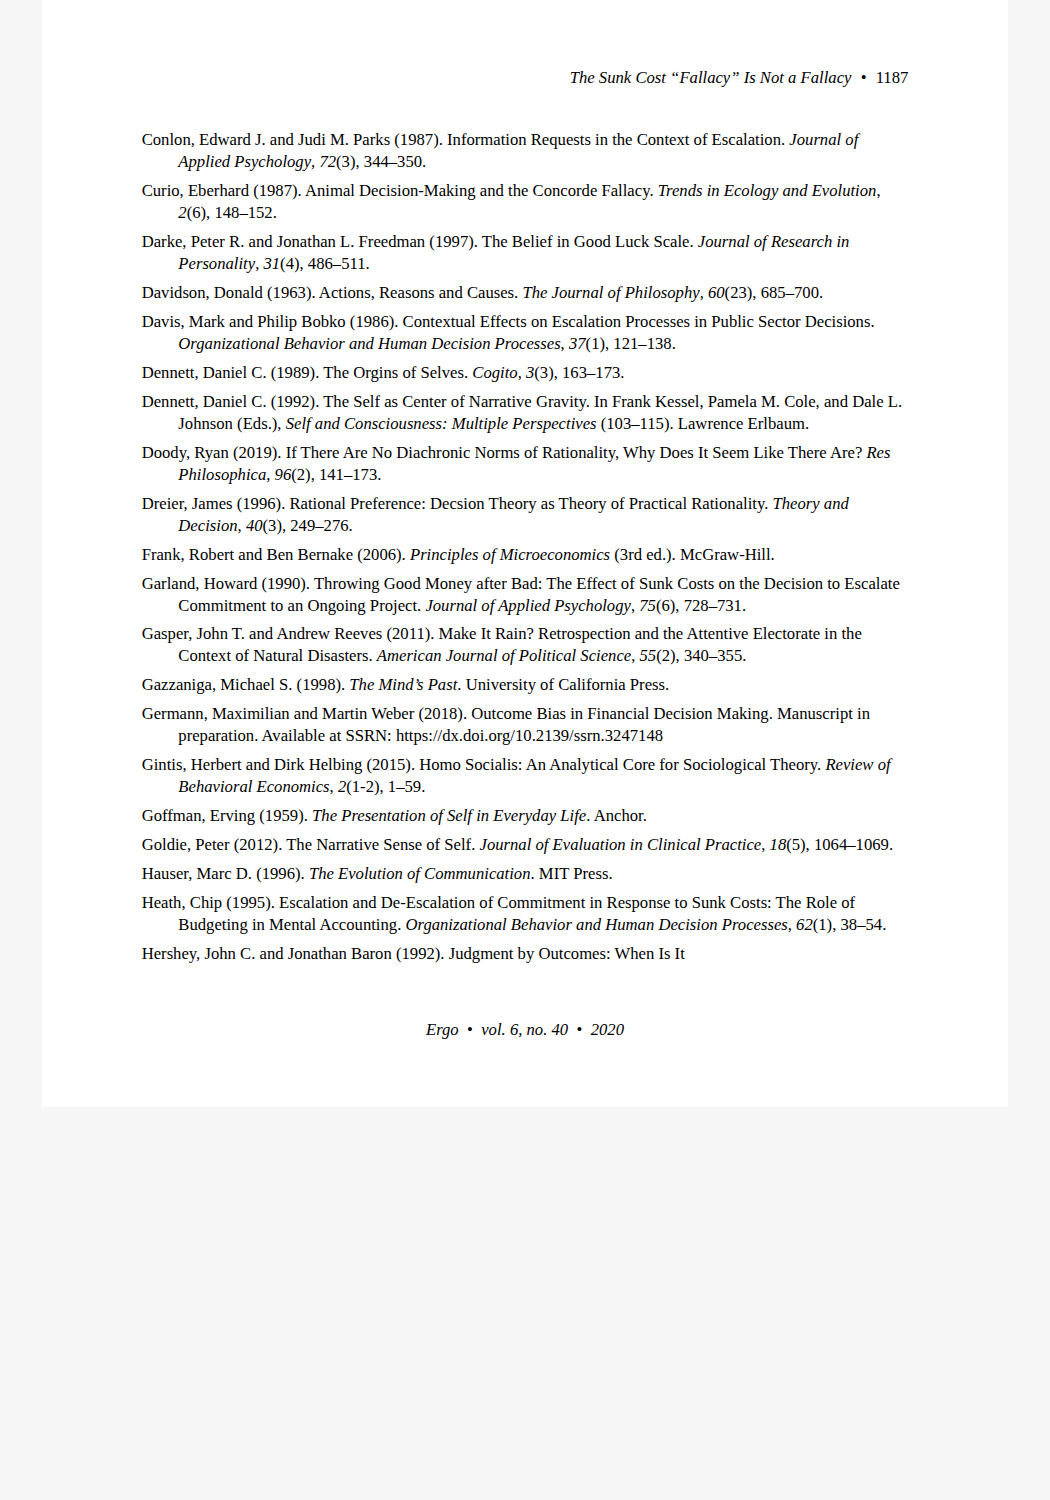The Sunk Cost “Fallacy” Is Not a Fallacy•1187
Conlon, Edward J. and Judi M. Parks (1987). Information Requests in the Context of Escalation. Journal of Applied Psychology, 72(3), 344–350.
Curio, Eberhard (1987). Animal Decision-Making and the Concorde Fallacy. Trends in Ecology and Evolution, 2(6), 148–152.
Darke, Peter R. and Jonathan L. Freedman (1997). The Belief in Good Luck Scale. Journal of Research in Personality, 31(4), 486–511.
Davidson, Donald (1963). Actions, Reasons and Causes. The Journal of Philosophy, 60(23), 685–700.
Davis, Mark and Philip Bobko (1986). Contextual Effects on Escalation Processes in Public Sector Decisions. Organizational Behavior and Human Decision Processes, 37(1), 121–138.
Dennett, Daniel C. (1989). The Orgins of Selves. Cogito, 3(3), 163–173.
Dennett, Daniel C. (1992). The Self as Center of Narrative Gravity. In Frank Kessel, Pamela M. Cole, and Dale L. Johnson (Eds.), Self and Consciousness: Multiple Perspectives (103–115). Lawrence Erlbaum.
Doody, Ryan (2019). If There Are No Diachronic Norms of Rationality, Why Does It Seem Like There Are? Res Philosophica, 96(2), 141–173.
Dreier, James (1996). Rational Preference: Decsion Theory as Theory of Practical Rationality. Theory and Decision, 40(3), 249–276.
Frank, Robert and Ben Bernake (2006). Principles of Microeconomics (3rd ed.). McGraw-Hill.
Garland, Howard (1990). Throwing Good Money after Bad: The Effect of Sunk Costs on the Decision to Escalate Commitment to an Ongoing Project. Journal of Applied Psychology, 75(6), 728–731.
Gasper, John T. and Andrew Reeves (2011). Make It Rain? Retrospection and the Attentive Electorate in the Context of Natural Disasters. American Journal of Political Science, 55(2), 340–355.
Gazzaniga, Michael S. (1998). The Mind’s Past. University of California Press.
Germann, Maximilian and Martin Weber (2018). Outcome Bias in Financial Decision Making. Manuscript in preparation. Available at SSRN: https://dx.doi.org/10.2139/ssrn.3247148
Gintis, Herbert and Dirk Helbing (2015). Homo Socialis: An Analytical Core for Sociological Theory. Review of Behavioral Economics, 2(1-2), 1–59.
Goffman, Erving (1959). The Presentation of Self in Everyday Life. Anchor.
Goldie, Peter (2012). The Narrative Sense of Self. Journal of Evaluation in Clinical Practice, 18(5), 1064–1069.
Hauser, Marc D. (1996). The Evolution of Communication. MIT Press.
Heath, Chip (1995). Escalation and De-Escalation of Commitment in Response to Sunk Costs: The Role of Budgeting in Mental Accounting. Organizational Behavior and Human Decision Processes, 62(1), 38–54.
Hershey, John C. and Jonathan Baron (1992). Judgment by Outcomes: When Is It
Ergo•vol. 6, no. 40•2020